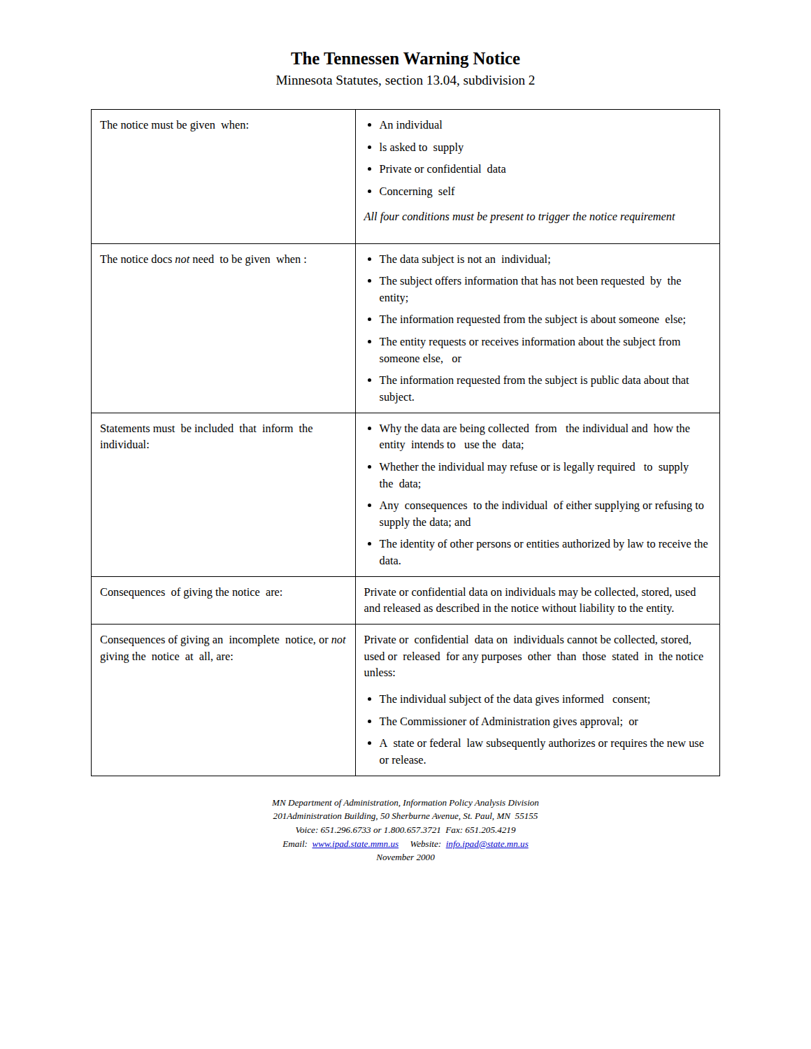The Tennessen Warning Notice
Minnesota Statutes, section 13.04, subdivision 2
| The notice must be given when: | An individual ls asked to supply Private or confidential data Concerning self All four conditions must be present to trigger the notice requirement |
| The notice docs not need to be given when : | The data subject is not an individual; The subject offers information that has not been requested by the entity; The information requested from the subject is about someone else; The entity requests or receives information about the subject from someone else, or The information requested from the subject is public data about that subject. |
| Statements must be included that inform the individual: | Why the data are being collected from the individual and how the entity intends to use the data; Whether the individual may refuse or is legally required to supply the data; Any consequences to the individual of either supplying or refusing to supply the data; and The identity of other persons or entities authorized by law to receive the data. |
| Consequences of giving the notice are: | Private or confidential data on individuals may be collected, stored, used and released as described in the notice without liability to the entity. |
| Consequences of giving an incomplete notice, or not giving the notice at all, are: | Private or confidential data on individuals cannot be collected, stored, used or released for any purposes other than those stated in the notice unless: The individual subject of the data gives informed consent; The Commissioner of Administration gives approval; or A state or federal law subsequently authorizes or requires the new use or release. |
MN Department of Administration, Information Policy Analysis Division
201Administration Building, 50 Sherburne Avenue, St. Paul, MN 55155
Voice: 651.296.6733 or 1.800.657.3721 Fax: 651.205.4219
Email: www.ipad.state.mmn.us Website: info.ipad@state.mn.us
November 2000